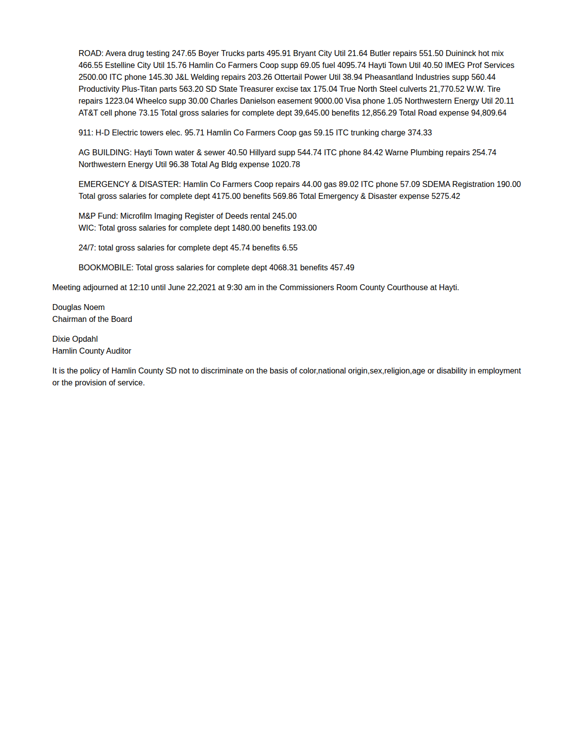ROAD: Avera drug testing 247.65 Boyer Trucks parts 495.91 Bryant City Util 21.64 Butler repairs 551.50 Duininck hot mix 466.55 Estelline City Util 15.76 Hamlin Co Farmers Coop supp 69.05 fuel 4095.74 Hayti Town Util 40.50 IMEG Prof Services 2500.00 ITC phone 145.30 J&L Welding repairs 203.26 Ottertail Power Util 38.94 Pheasantland Industries supp 560.44 Productivity Plus-Titan parts 563.20 SD State Treasurer excise tax 175.04 True North Steel culverts 21,770.52 W.W. Tire repairs 1223.04 Wheelco supp 30.00 Charles Danielson easement 9000.00 Visa phone 1.05 Northwestern Energy Util 20.11 AT&T cell phone 73.15 Total gross salaries for complete dept 39,645.00 benefits 12,856.29 Total Road expense 94,809.64
911: H-D Electric towers elec. 95.71 Hamlin Co Farmers Coop gas 59.15 ITC trunking charge 374.33
AG BUILDING: Hayti Town water & sewer 40.50 Hillyard supp 544.74 ITC phone 84.42 Warne Plumbing repairs 254.74 Northwestern Energy Util 96.38 Total Ag Bldg expense 1020.78
EMERGENCY & DISASTER: Hamlin Co Farmers Coop repairs 44.00 gas 89.02 ITC phone 57.09 SDEMA Registration 190.00 Total gross salaries for complete dept 4175.00 benefits 569.86 Total Emergency & Disaster expense 5275.42
M&P Fund: Microfilm Imaging Register of Deeds rental 245.00
WIC: Total gross salaries for complete dept 1480.00 benefits 193.00
24/7: total gross salaries for complete dept 45.74 benefits 6.55
BOOKMOBILE: Total gross salaries for complete dept 4068.31 benefits 457.49
Meeting adjourned at 12:10 until June 22,2021 at 9:30 am in the Commissioners Room County Courthouse at Hayti.
Douglas Noem
Chairman of the Board
Dixie Opdahl
Hamlin County Auditor
It is the policy of Hamlin County SD not to discriminate on the basis of color,national origin,sex,religion,age or disability in employment or the provision of service.